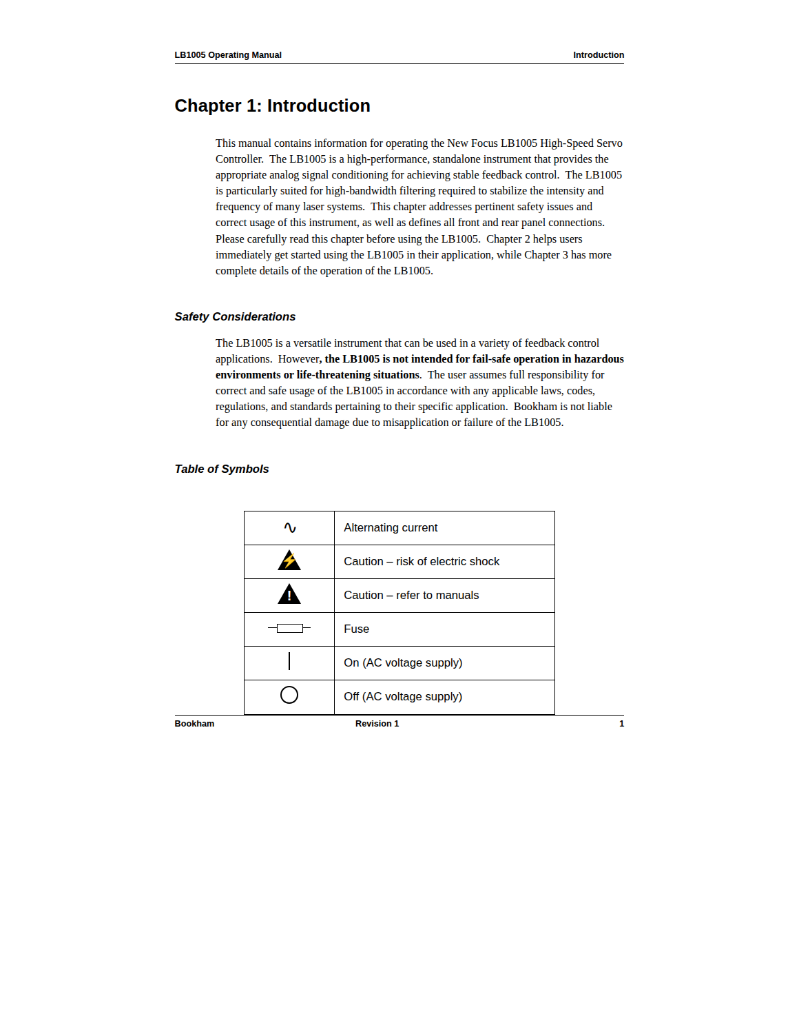LB1005 Operating Manual Introduction
Chapter 1: Introduction
This manual contains information for operating the New Focus LB1005 High-Speed Servo Controller. The LB1005 is a high-performance, standalone instrument that provides the appropriate analog signal conditioning for achieving stable feedback control. The LB1005 is particularly suited for high-bandwidth filtering required to stabilize the intensity and frequency of many laser systems. This chapter addresses pertinent safety issues and correct usage of this instrument, as well as defines all front and rear panel connections. Please carefully read this chapter before using the LB1005. Chapter 2 helps users immediately get started using the LB1005 in their application, while Chapter 3 has more complete details of the operation of the LB1005.
Safety Considerations
The LB1005 is a versatile instrument that can be used in a variety of feedback control applications. However, the LB1005 is not intended for fail-safe operation in hazardous environments or life-threatening situations. The user assumes full responsibility for correct and safe usage of the LB1005 in accordance with any applicable laws, codes, regulations, and standards pertaining to their specific application. Bookham is not liable for any consequential damage due to misapplication or failure of the LB1005.
Table of Symbols
| ∿ | Alternating current |
| ⚡ | Caution – risk of electric shock |
| ! | Caution – refer to manuals |
| | Fuse |
| | On (AC voltage supply) |
| | Off (AC voltage supply) |
Bookham Revision 1 1